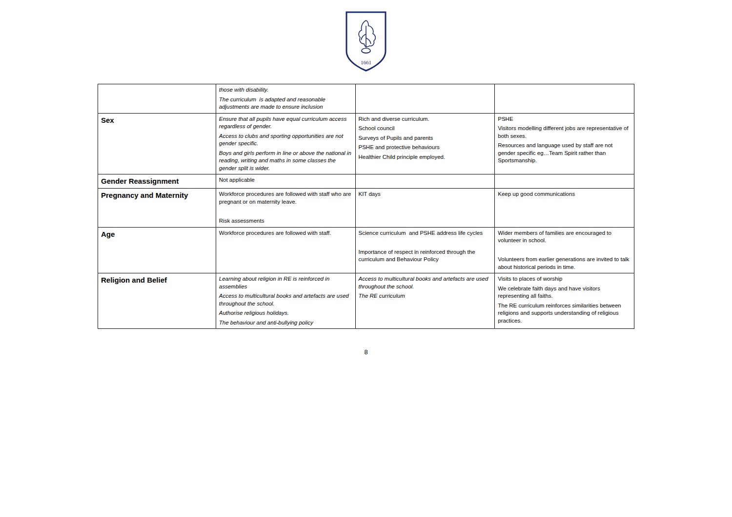1661
| | those with disability. The curriculum is adapted and reasonable adjustments are made to ensure inclusion | | |
| Sex | Ensure that all pupils have equal curriculum access regardless of gender. Access to clubs and sporting opportunities are not gender specific. Boys and girls perform in line or above the national in reading, writing and maths in some classes the gender split is wider. | Rich and diverse curriculum. School council Surveys of Pupils and parents PSHE and protective behaviours Healthier Child principle employed. | PSHE Visitors modelling different jobs are representative of both sexes. Resources and language used by staff are not gender specific eg…Team Spirit rather than Sportsmanship. |
| Gender Reassignment | Not applicable | | |
| Pregnancy and Maternity | Workforce procedures are followed with staff who are pregnant or on maternity leave. Risk assessments | KIT days | Keep up good communications |
| Age | Workforce procedures are followed with staff. | Science curriculum and PSHE address life cycles Importance of respect in reinforced through the curriculum and Behaviour Policy | Wider members of families are encouraged to volunteer in school. Volunteers from earlier generations are invited to talk about historical periods in time. |
| Religion and Belief | Learning about religion in RE is reinforced in assemblies Access to multicultural books and artefacts are used throughout the school. Authorise religious holidays. The behaviour and anti-bullying policy | Access to multicultural books and artefacts are used throughout the school. The RE curriculum | Visits to places of worship We celebrate faith days and have visitors representing all faiths. The RE curriculum reinforces similarities between religions and supports understanding of religious practices. |
8